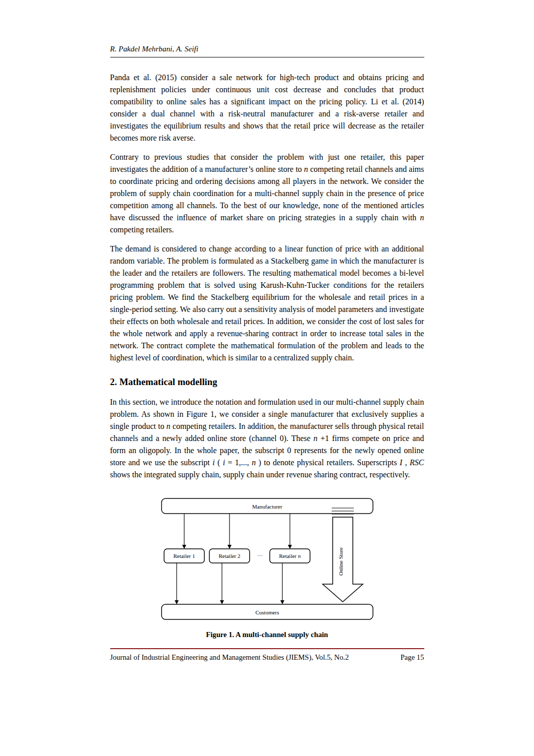R. Pakdel Mehrbani, A. Seifi
Panda et al. (2015) consider a sale network for high-tech product and obtains pricing and replenishment policies under continuous unit cost decrease and concludes that product compatibility to online sales has a significant impact on the pricing policy. Li et al. (2014) consider a dual channel with a risk-neutral manufacturer and a risk-averse retailer and investigates the equilibrium results and shows that the retail price will decrease as the retailer becomes more risk averse.
Contrary to previous studies that consider the problem with just one retailer, this paper investigates the addition of a manufacturer’s online store to n competing retail channels and aims to coordinate pricing and ordering decisions among all players in the network. We consider the problem of supply chain coordination for a multi-channel supply chain in the presence of price competition among all channels. To the best of our knowledge, none of the mentioned articles have discussed the influence of market share on pricing strategies in a supply chain with n competing retailers.
The demand is considered to change according to a linear function of price with an additional random variable. The problem is formulated as a Stackelberg game in which the manufacturer is the leader and the retailers are followers. The resulting mathematical model becomes a bi-level programming problem that is solved using Karush-Kuhn-Tucker conditions for the retailers pricing problem. We find the Stackelberg equilibrium for the wholesale and retail prices in a single-period setting. We also carry out a sensitivity analysis of model parameters and investigate their effects on both wholesale and retail prices. In addition, we consider the cost of lost sales for the whole network and apply a revenue-sharing contract in order to increase total sales in the network. The contract complete the mathematical formulation of the problem and leads to the highest level of coordination, which is similar to a centralized supply chain.
2. Mathematical modelling
In this section, we introduce the notation and formulation used in our multi-channel supply chain problem. As shown in Figure 1, we consider a single manufacturer that exclusively supplies a single product to n competing retailers. In addition, the manufacturer sells through physical retail channels and a newly added online store (channel 0). These n +1 firms compete on price and form an oligopoly. In the whole paper, the subscript 0 represents for the newly opened online store and we use the subscript i ( i = 1,..., n ) to denote physical retailers. Superscripts I , RSC shows the integrated supply chain, supply chain under revenue sharing contract, respectively.
Manufacturer Retailer 1 Retailer 2 ⋯ Retailer n Customers Online Store
Figure 1. A multi-channel supply chain
Journal of Industrial Engineering and Management Studies (JIEMS), Vol.5, No.2 Page 15